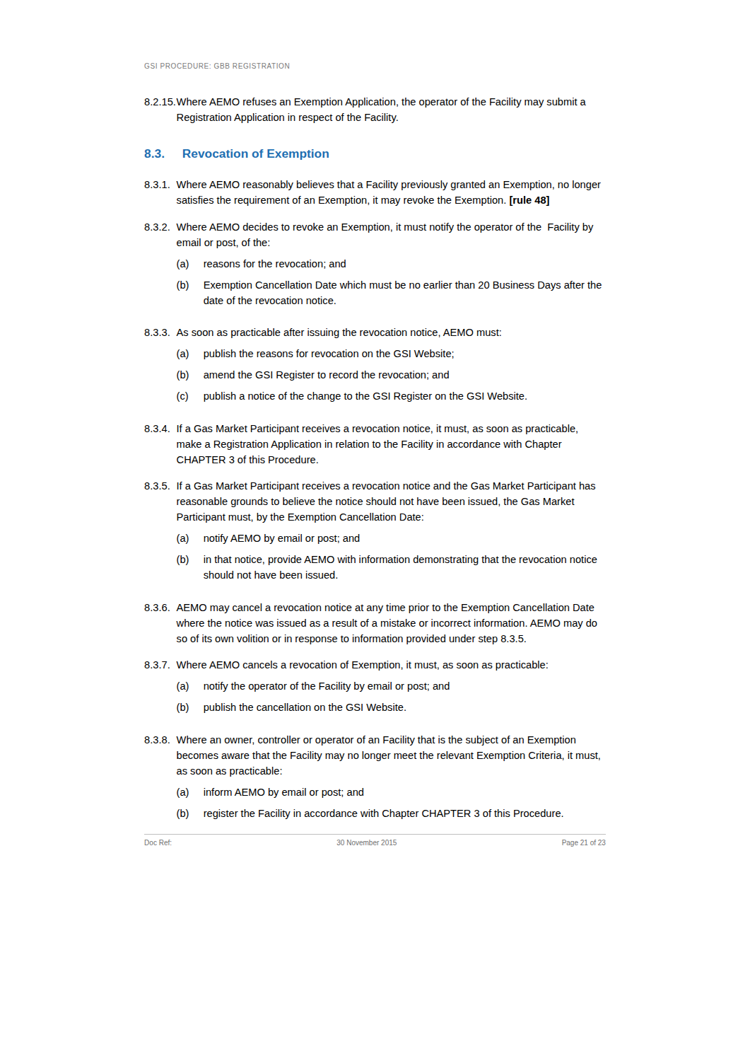GSI Procedure: GBB Registration
8.2.15.
Where AEMO refuses an Exemption Application, the operator of the Facility may submit a Registration Application in respect of the Facility.
8.3. Revocation of Exemption
8.3.1.
Where AEMO reasonably believes that a Facility previously granted an Exemption, no longer satisfies the requirement of an Exemption, it may revoke the Exemption. [rule 48]
8.3.2.
Where AEMO decides to revoke an Exemption, it must notify the operator of the Facility by email or post, of the:
(a) reasons for the revocation; and
(b) Exemption Cancellation Date which must be no earlier than 20 Business Days after the date of the revocation notice.
8.3.3.
As soon as practicable after issuing the revocation notice, AEMO must:
(a) publish the reasons for revocation on the GSI Website;
(b) amend the GSI Register to record the revocation; and
(c) publish a notice of the change to the GSI Register on the GSI Website.
8.3.4.
If a Gas Market Participant receives a revocation notice, it must, as soon as practicable, make a Registration Application in relation to the Facility in accordance with Chapter CHAPTER 3 of this Procedure.
8.3.5.
If a Gas Market Participant receives a revocation notice and the Gas Market Participant has reasonable grounds to believe the notice should not have been issued, the Gas Market Participant must, by the Exemption Cancellation Date:
(a) notify AEMO by email or post; and
(b) in that notice, provide AEMO with information demonstrating that the revocation notice should not have been issued.
8.3.6.
AEMO may cancel a revocation notice at any time prior to the Exemption Cancellation Date where the notice was issued as a result of a mistake or incorrect information. AEMO may do so of its own volition or in response to information provided under step 8.3.5.
8.3.7.
Where AEMO cancels a revocation of Exemption, it must, as soon as practicable:
(a) notify the operator of the Facility by email or post; and
(b) publish the cancellation on the GSI Website.
8.3.8.
Where an owner, controller or operator of an Facility that is the subject of an Exemption becomes aware that the Facility may no longer meet the relevant Exemption Criteria, it must, as soon as practicable:
(a) inform AEMO by email or post; and
(b) register the Facility in accordance with Chapter CHAPTER 3 of this Procedure.
Doc Ref:
30 November 2015
Page 21 of 23